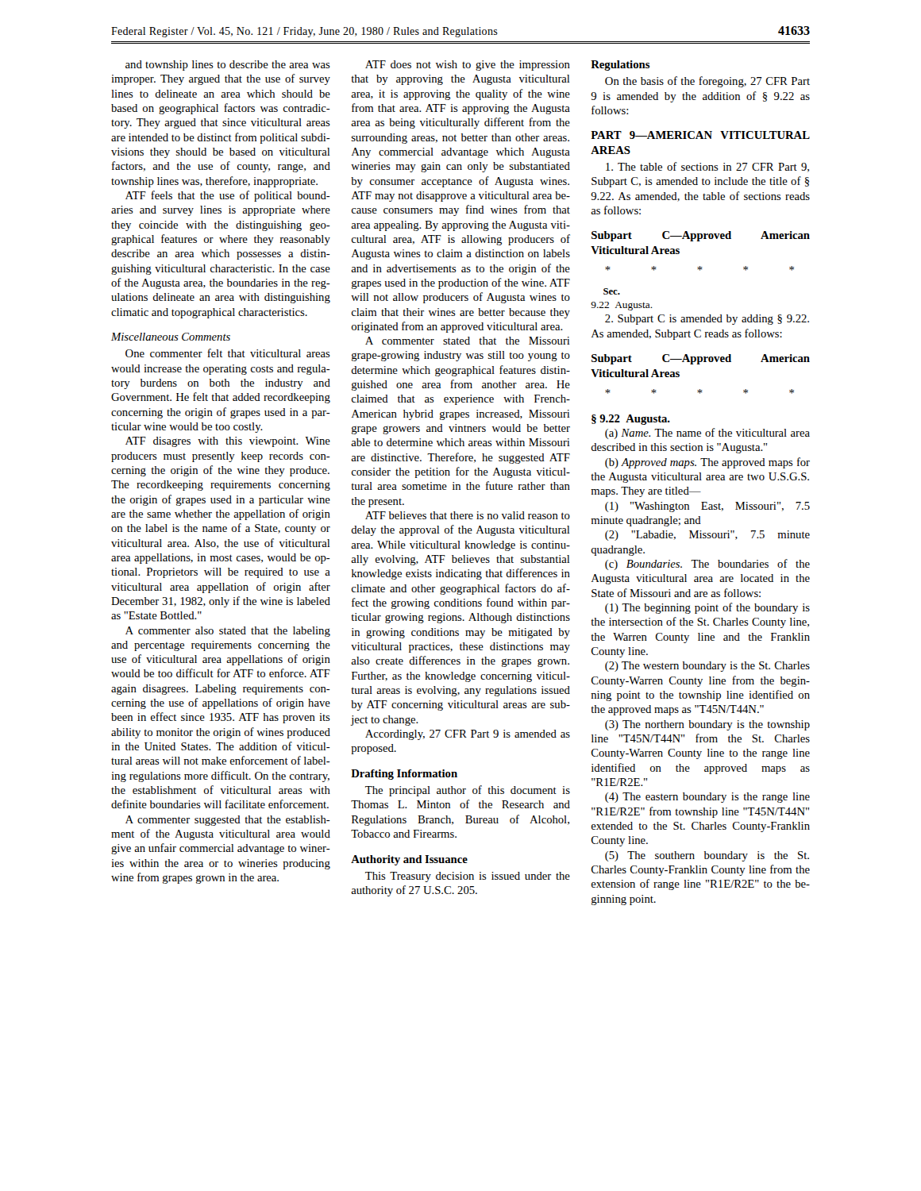Federal Register / Vol. 45, No. 121 / Friday, June 20, 1980 / Rules and Regulations 41633
and township lines to describe the area was improper. They argued that the use of survey lines to delineate an area which should be based on geographical factors was contradictory. They argued that since viticultural areas are intended to be distinct from political subdivisions they should be based on viticultural factors, and the use of county, range, and township lines was, therefore, inappropriate.
ATF feels that the use of political boundaries and survey lines is appropriate where they coincide with the distinguishing geographical features or where they reasonably describe an area which possesses a distinguishing viticultural characteristic. In the case of the Augusta area, the boundaries in the regulations delineate an area with distinguishing climatic and topographical characteristics.
Miscellaneous Comments
One commenter felt that viticultural areas would increase the operating costs and regulatory burdens on both the industry and Government. He felt that added recordkeeping concerning the origin of grapes used in a particular wine would be too costly.
ATF disagres with this viewpoint. Wine producers must presently keep records concerning the origin of the wine they produce. The recordkeeping requirements concerning the origin of grapes used in a particular wine are the same whether the appellation of origin on the label is the name of a State, county or viticultural area. Also, the use of viticultural area appellations, in most cases, would be optional. Proprietors will be required to use a viticultural area appellation of origin after December 31, 1982, only if the wine is labeled as "Estate Bottled."
A commenter also stated that the labeling and percentage requirements concerning the use of viticultural area appellations of origin would be too difficult for ATF to enforce. ATF again disagrees. Labeling requirements concerning the use of appellations of origin have been in effect since 1935. ATF has proven its ability to monitor the origin of wines produced in the United States. The addition of viticultural areas will not make enforcement of labeling regulations more difficult. On the contrary, the establishment of viticultural areas with definite boundaries will facilitate enforcement.
A commenter suggested that the establishment of the Augusta viticultural area would give an unfair commercial advantage to wineries within the area or to wineries producing wine from grapes grown in the area.
ATF does not wish to give the impression that by approving the Augusta viticultural area, it is approving the quality of the wine from that area. ATF is approving the Augusta area as being viticulturally different from the surrounding areas, not better than other areas. Any commercial advantage which Augusta wineries may gain can only be substantiated by consumer acceptance of Augusta wines. ATF may not disapprove a viticultural area because consumers may find wines from that area appealing. By approving the Augusta viticultural area, ATF is allowing producers of Augusta wines to claim a distinction on labels and in advertisements as to the origin of the grapes used in the production of the wine. ATF will not allow producers of Augusta wines to claim that their wines are better because they originated from an approved viticultural area.
A commenter stated that the Missouri grape-growing industry was still too young to determine which geographical features distinguished one area from another area. He claimed that as experience with French-American hybrid grapes increased, Missouri grape growers and vintners would be better able to determine which areas within Missouri are distinctive. Therefore, he suggested ATF consider the petition for the Augusta viticultural area sometime in the future rather than the present.
ATF believes that there is no valid reason to delay the approval of the Augusta viticultural area. While viticultural knowledge is continually evolving, ATF believes that substantial knowledge exists indicating that differences in climate and other geographical factors do affect the growing conditions found within particular growing regions. Although distinctions in growing conditions may be mitigated by viticultural practices, these distinctions may also create differences in the grapes grown. Further, as the knowledge concerning viticultural areas is evolving, any regulations issued by ATF concerning viticultural areas are subject to change.
Accordingly, 27 CFR Part 9 is amended as proposed.
Drafting Information
The principal author of this document is Thomas L. Minton of the Research and Regulations Branch, Bureau of Alcohol, Tobacco and Firearms.
Authority and Issuance
This Treasury decision is issued under the authority of 27 U.S.C. 205.
Regulations
On the basis of the foregoing, 27 CFR Part 9 is amended by the addition of § 9.22 as follows:
PART 9—AMERICAN VITICULTURAL AREAS
1. The table of sections in 27 CFR Part 9, Subpart C, is amended to include the title of § 9.22. As amended, the table of sections reads as follows:
Subpart C—Approved American Viticultural Areas
* * * * *
Sec.
9.22 Augusta.
2. Subpart C is amended by adding § 9.22. As amended, Subpart C reads as follows:
Subpart C—Approved American Viticultural Areas
* * * * *
§ 9.22 Augusta.
(a) Name. The name of the viticultural area described in this section is "Augusta."
(b) Approved maps. The approved maps for the Augusta viticultural area are two U.S.G.S. maps. They are titled—
(1) "Washington East, Missouri", 7.5 minute quadrangle; and
(2) "Labadie, Missouri", 7.5 minute quadrangle.
(c) Boundaries. The boundaries of the Augusta viticultural area are located in the State of Missouri and are as follows:
(1) The beginning point of the boundary is the intersection of the St. Charles County line, the Warren County line and the Franklin County line.
(2) The western boundary is the St. Charles County-Warren County line from the beginning point to the township line identified on the approved maps as "T45N/T44N."
(3) The northern boundary is the township line "T45N/T44N" from the St. Charles County-Warren County line to the range line identified on the approved maps as "R1E/R2E."
(4) The eastern boundary is the range line "R1E/R2E" from township line "T45N/T44N" extended to the St. Charles County-Franklin County line.
(5) The southern boundary is the St. Charles County-Franklin County line from the extension of range line "R1E/R2E" to the beginning point.